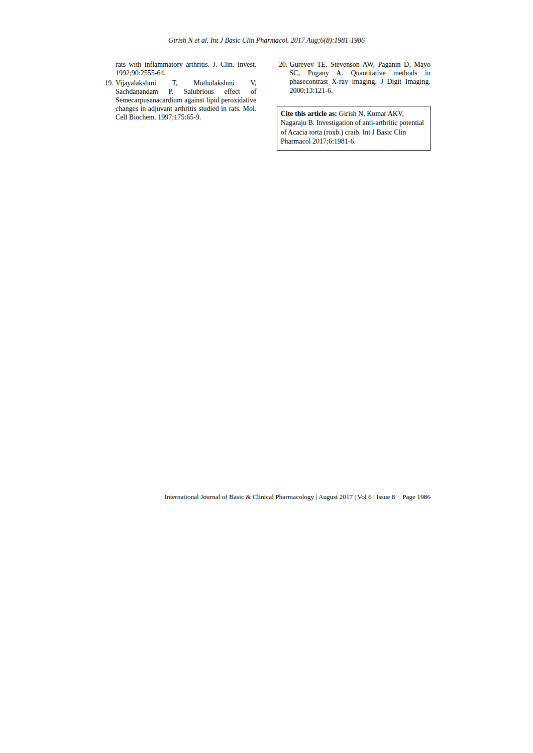Girish N et al. Int J Basic Clin Pharmacol. 2017 Aug;6(8):1981-1986
rats with inflammatory arthritis. J. Clin. Invest. 1992;90:2555-64.
19. Vijayalakshmi T, Muthulakshmi V, Sachdanandam P. Salubrious effect of Semecarpusanacardium against lipid peroxidative changes in adjuvant arthritis studied in rats. Mol. Cell Biochem. 1997;175:65-9.
20. Gureyev TE, Stevenson AW, Paganin D, Mayo SC, Pogany A. Quantitative methods in phasecontrast X-ray imaging. J Digit Imaging. 2000;13:121-6.
Cite this article as: Girish N, Kumar AKV, Nagaraju B. Investigation of anti-arthritic potential of Acacia torta (roxb.) craib. Int J Basic Clin Pharmacol 2017;6:1981-6.
International Journal of Basic & Clinical Pharmacology | August 2017 | Vol 6 | Issue 8Page 1986